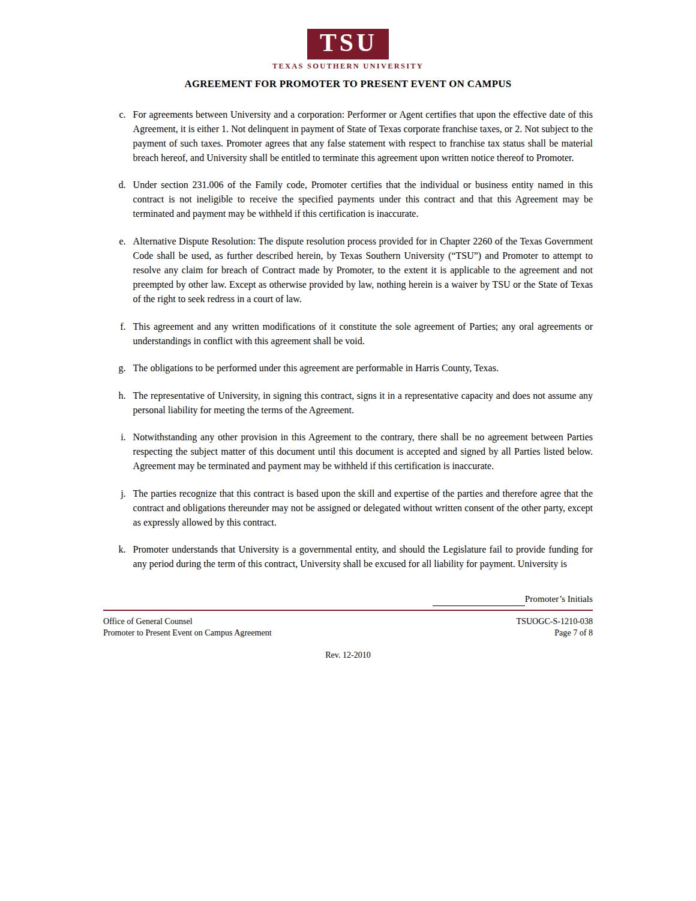TSU
TEXAS SOUTHERN UNIVERSITY
Agreement for Promoter to Present Event on Campus
For agreements between University and a corporation: Performer or Agent certifies that upon the effective date of this Agreement, it is either 1. Not delinquent in payment of State of Texas corporate franchise taxes, or 2. Not subject to the payment of such taxes. Promoter agrees that any false statement with respect to franchise tax status shall be material breach hereof, and University shall be entitled to terminate this agreement upon written notice thereof to Promoter.
Under section 231.006 of the Family code, Promoter certifies that the individual or business entity named in this contract is not ineligible to receive the specified payments under this contract and that this Agreement may be terminated and payment may be withheld if this certification is inaccurate.
Alternative Dispute Resolution: The dispute resolution process provided for in Chapter 2260 of the Texas Government Code shall be used, as further described herein, by Texas Southern University (“TSU”) and Promoter to attempt to resolve any claim for breach of Contract made by Promoter, to the extent it is applicable to the agreement and not preempted by other law. Except as otherwise provided by law, nothing herein is a waiver by TSU or the State of Texas of the right to seek redress in a court of law.
This agreement and any written modifications of it constitute the sole agreement of Parties; any oral agreements or understandings in conflict with this agreement shall be void.
The obligations to be performed under this agreement are performable in Harris County, Texas.
The representative of University, in signing this contract, signs it in a representative capacity and does not assume any personal liability for meeting the terms of the Agreement.
Notwithstanding any other provision in this Agreement to the contrary, there shall be no agreement between Parties respecting the subject matter of this document until this document is accepted and signed by all Parties listed below. Agreement may be terminated and payment may be withheld if this certification is inaccurate.
The parties recognize that this contract is based upon the skill and expertise of the parties and therefore agree that the contract and obligations thereunder may not be assigned or delegated without written consent of the other party, except as expressly allowed by this contract.
Promoter understands that University is a governmental entity, and should the Legislature fail to provide funding for any period during the term of this contract, University shall be excused for all liability for payment. University is
Promoter’s Initials
Office of General Counsel
Promoter to Present Event on Campus Agreement
TSUOGC-S-1210-038
Page 7 of 8
Rev. 12-2010